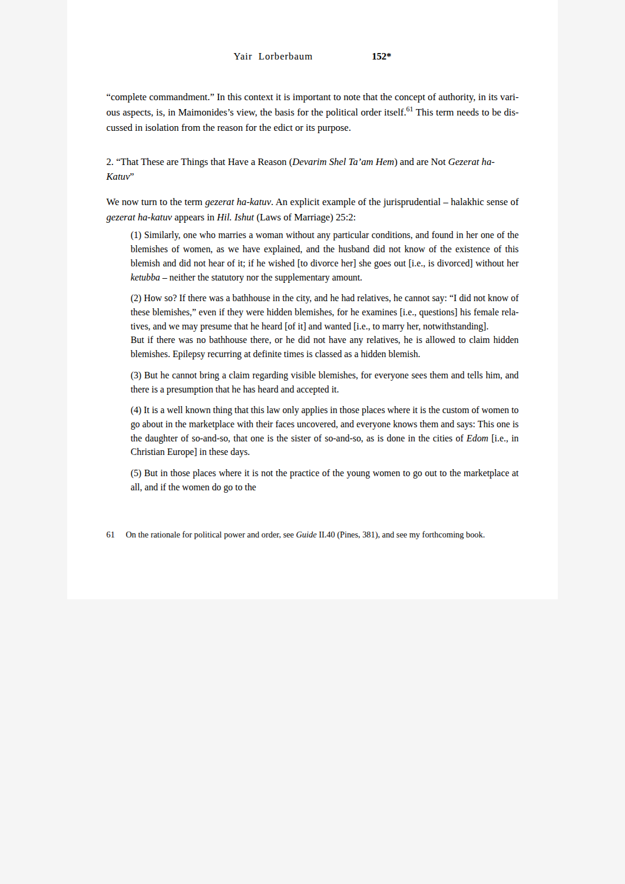Yair Lorberbaum 152*
“complete commandment.” In this context it is important to note that the concept of authority, in its various aspects, is, in Maimonides’s view, the basis for the political order itself.61 This term needs to be discussed in isolation from the reason for the edict or its purpose.
2. “That These are Things that Have a Reason (Devarim Shel Ta’am Hem) and are Not Gezerat ha-Katuv”
We now turn to the term gezerat ha-katuv. An explicit example of the jurisprudential – halakhic sense of gezerat ha-katuv appears in Hil. Ishut (Laws of Marriage) 25:2:
(1) Similarly, one who marries a woman without any particular conditions, and found in her one of the blemishes of women, as we have explained, and the husband did not know of the existence of this blemish and did not hear of it; if he wished [to divorce her] she goes out [i.e., is divorced] without her ketubba – neither the statutory nor the supplementary amount.
(2) How so? If there was a bathhouse in the city, and he had relatives, he cannot say: “I did not know of these blemishes,” even if they were hidden blemishes, for he examines [i.e., questions] his female relatives, and we may presume that he heard [of it] and wanted [i.e., to marry her, notwithstanding].
But if there was no bathhouse there, or he did not have any relatives, he is allowed to claim hidden blemishes. Epilepsy recurring at definite times is classed as a hidden blemish.
(3) But he cannot bring a claim regarding visible blemishes, for everyone sees them and tells him, and there is a presumption that he has heard and accepted it.
(4) It is a well known thing that this law only applies in those places where it is the custom of women to go about in the marketplace with their faces uncovered, and everyone knows them and says: This one is the daughter of so-and-so, that one is the sister of so-and-so, as is done in the cities of Edom [i.e., in Christian Europe] in these days.
(5) But in those places where it is not the practice of the young women to go out to the marketplace at all, and if the women do go to the
61 On the rationale for political power and order, see Guide II.40 (Pines, 381), and see my forthcoming book.